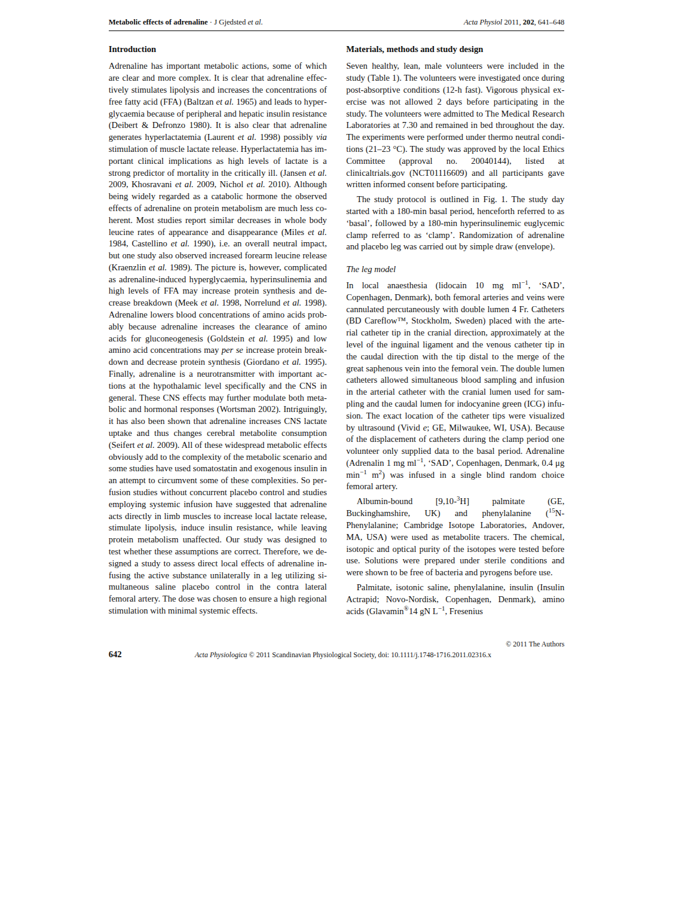Metabolic effects of adrenaline · J Gjedsted et al.
Acta Physiol 2011, 202, 641–648
Introduction
Adrenaline has important metabolic actions, some of which are clear and more complex. It is clear that adrenaline effectively stimulates lipolysis and increases the concentrations of free fatty acid (FFA) (Baltzan et al. 1965) and leads to hyperglycaemia because of peripheral and hepatic insulin resistance (Deibert & Defronzo 1980). It is also clear that adrenaline generates hyperlactatemia (Laurent et al. 1998) possibly via stimulation of muscle lactate release. Hyperlactatemia has important clinical implications as high levels of lactate is a strong predictor of mortality in the critically ill. (Jansen et al. 2009, Khosravani et al. 2009, Nichol et al. 2010). Although being widely regarded as a catabolic hormone the observed effects of adrenaline on protein metabolism are much less coherent. Most studies report similar decreases in whole body leucine rates of appearance and disappearance (Miles et al. 1984, Castellino et al. 1990), i.e. an overall neutral impact, but one study also observed increased forearm leucine release (Kraenzlin et al. 1989). The picture is, however, complicated as adrenaline-induced hyperglycaemia, hyperinsulinemia and high levels of FFA may increase protein synthesis and decrease breakdown (Meek et al. 1998, Norrelund et al. 1998). Adrenaline lowers blood concentrations of amino acids probably because adrenaline increases the clearance of amino acids for gluconeogenesis (Goldstein et al. 1995) and low amino acid concentrations may per se increase protein breakdown and decrease protein synthesis (Giordano et al. 1995). Finally, adrenaline is a neurotransmitter with important actions at the hypothalamic level specifically and the CNS in general. These CNS effects may further modulate both metabolic and hormonal responses (Wortsman 2002). Intriguingly, it has also been shown that adrenaline increases CNS lactate uptake and thus changes cerebral metabolite consumption (Seifert et al. 2009). All of these widespread metabolic effects obviously add to the complexity of the metabolic scenario and some studies have used somatostatin and exogenous insulin in an attempt to circumvent some of these complexities. So perfusion studies without concurrent placebo control and studies employing systemic infusion have suggested that adrenaline acts directly in limb muscles to increase local lactate release, stimulate lipolysis, induce insulin resistance, while leaving protein metabolism unaffected. Our study was designed to test whether these assumptions are correct. Therefore, we designed a study to assess direct local effects of adrenaline infusing the active substance unilaterally in a leg utilizing simultaneous saline placebo control in the contra lateral femoral artery. The dose was chosen to ensure a high regional stimulation with minimal systemic effects.
Materials, methods and study design
Seven healthy, lean, male volunteers were included in the study (Table 1). The volunteers were investigated once during post-absorptive conditions (12-h fast). Vigorous physical exercise was not allowed 2 days before participating in the study. The volunteers were admitted to The Medical Research Laboratories at 7.30 and remained in bed throughout the day. The experiments were performed under thermo neutral conditions (21–23 °C). The study was approved by the local Ethics Committee (approval no. 20040144), listed at clinicaltrials.gov (NCT01116609) and all participants gave written informed consent before participating.
The study protocol is outlined in Fig. 1. The study day started with a 180-min basal period, henceforth referred to as ‘basal’, followed by a 180-min hyperinsulinemic euglycemic clamp referred to as ‘clamp’. Randomization of adrenaline and placebo leg was carried out by simple draw (envelope).
The leg model
In local anaesthesia (lidocain 10 mg ml−1, ‘SAD’, Copenhagen, Denmark), both femoral arteries and veins were cannulated percutaneously with double lumen 4 Fr. Catheters (BD Careflow™, Stockholm, Sweden) placed with the arterial catheter tip in the cranial direction, approximately at the level of the inguinal ligament and the venous catheter tip in the caudal direction with the tip distal to the merge of the great saphenous vein into the femoral vein. The double lumen catheters allowed simultaneous blood sampling and infusion in the arterial catheter with the cranial lumen used for sampling and the caudal lumen for indocyanine green (ICG) infusion. The exact location of the catheter tips were visualized by ultrasound (Vivid e; GE, Milwaukee, WI, USA). Because of the displacement of catheters during the clamp period one volunteer only supplied data to the basal period. Adrenaline (Adrenalin 1 mg ml−1, ‘SAD’, Copenhagen, Denmark, 0.4 μg min−1 m2) was infused in a single blind random choice femoral artery.
Albumin-bound [9,10-3H] palmitate (GE, Buckinghamshire, UK) and phenylalanine (15N-Phenylalanine; Cambridge Isotope Laboratories, Andover, MA, USA) were used as metabolite tracers. The chemical, isotopic and optical purity of the isotopes were tested before use. Solutions were prepared under sterile conditions and were shown to be free of bacteria and pyrogens before use.
Palmitate, isotonic saline, phenylalanine, insulin (Insulin Actrapid; Novo-Nordisk, Copenhagen, Denmark), amino acids (Glavamin®14 gN L−1, Fresenius
© 2011 The Authors
642 Acta Physiologica © 2011 Scandinavian Physiological Society, doi: 10.1111/j.1748-1716.2011.02316.x